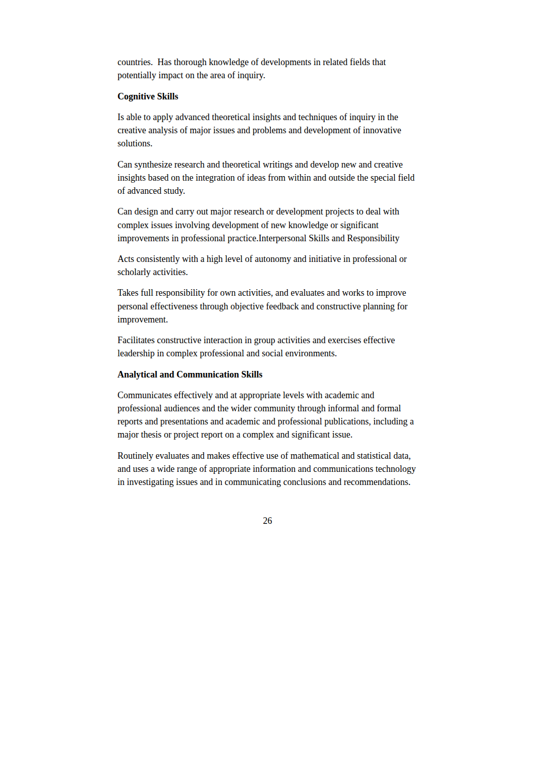countries. Has thorough knowledge of developments in related fields that potentially impact on the area of inquiry.
Cognitive Skills
Is able to apply advanced theoretical insights and techniques of inquiry in the creative analysis of major issues and problems and development of innovative solutions.
Can synthesize research and theoretical writings and develop new and creative insights based on the integration of ideas from within and outside the special field of advanced study.
Can design and carry out major research or development projects to deal with complex issues involving development of new knowledge or significant improvements in professional practice.Interpersonal Skills and Responsibility
Acts consistently with a high level of autonomy and initiative in professional or scholarly activities.
Takes full responsibility for own activities, and evaluates and works to improve personal effectiveness through objective feedback and constructive planning for improvement.
Facilitates constructive interaction in group activities and exercises effective leadership in complex professional and social environments.
Analytical and Communication Skills
Communicates effectively and at appropriate levels with academic and professional audiences and the wider community through informal and formal reports and presentations and academic and professional publications, including a major thesis or project report on a complex and significant issue.
Routinely evaluates and makes effective use of mathematical and statistical data, and uses a wide range of appropriate information and communications technology in investigating issues and in communicating conclusions and recommendations.
26